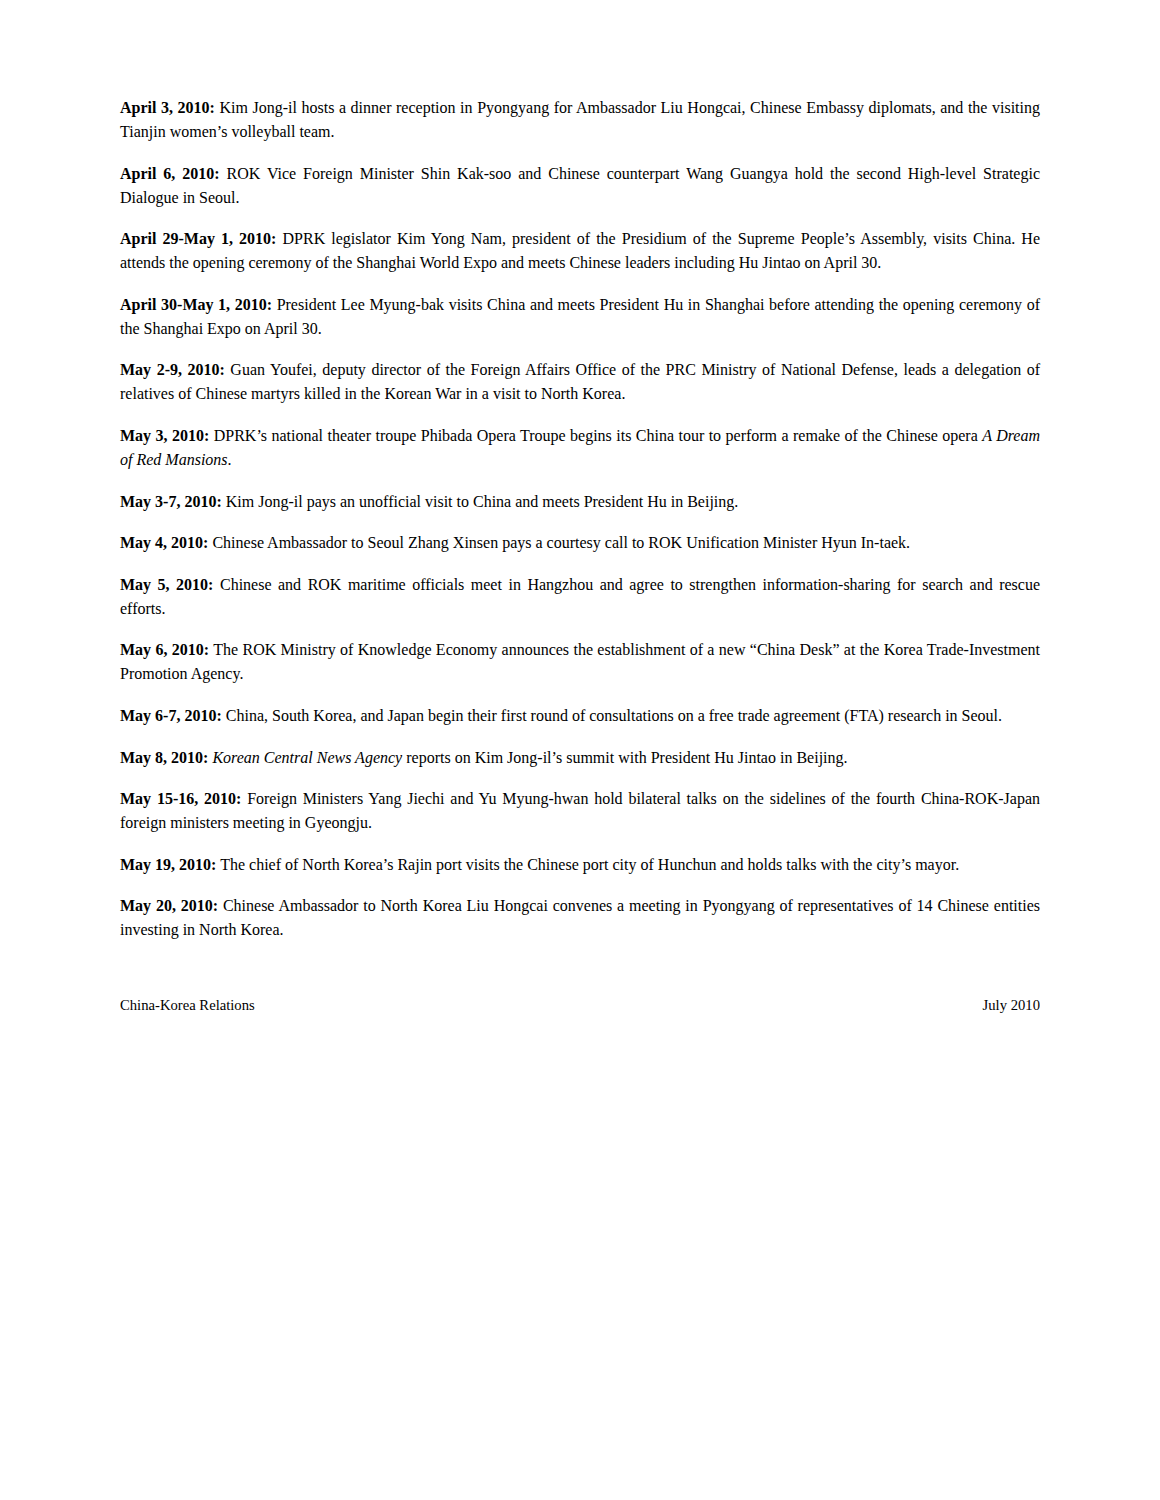April 3, 2010: Kim Jong-il hosts a dinner reception in Pyongyang for Ambassador Liu Hongcai, Chinese Embassy diplomats, and the visiting Tianjin women’s volleyball team.
April 6, 2010: ROK Vice Foreign Minister Shin Kak-soo and Chinese counterpart Wang Guangya hold the second High-level Strategic Dialogue in Seoul.
April 29-May 1, 2010: DPRK legislator Kim Yong Nam, president of the Presidium of the Supreme People’s Assembly, visits China. He attends the opening ceremony of the Shanghai World Expo and meets Chinese leaders including Hu Jintao on April 30.
April 30-May 1, 2010: President Lee Myung-bak visits China and meets President Hu in Shanghai before attending the opening ceremony of the Shanghai Expo on April 30.
May 2-9, 2010: Guan Youfei, deputy director of the Foreign Affairs Office of the PRC Ministry of National Defense, leads a delegation of relatives of Chinese martyrs killed in the Korean War in a visit to North Korea.
May 3, 2010: DPRK’s national theater troupe Phibada Opera Troupe begins its China tour to perform a remake of the Chinese opera A Dream of Red Mansions.
May 3-7, 2010: Kim Jong-il pays an unofficial visit to China and meets President Hu in Beijing.
May 4, 2010: Chinese Ambassador to Seoul Zhang Xinsen pays a courtesy call to ROK Unification Minister Hyun In-taek.
May 5, 2010: Chinese and ROK maritime officials meet in Hangzhou and agree to strengthen information-sharing for search and rescue efforts.
May 6, 2010: The ROK Ministry of Knowledge Economy announces the establishment of a new “China Desk” at the Korea Trade-Investment Promotion Agency.
May 6-7, 2010: China, South Korea, and Japan begin their first round of consultations on a free trade agreement (FTA) research in Seoul.
May 8, 2010: Korean Central News Agency reports on Kim Jong-il’s summit with President Hu Jintao in Beijing.
May 15-16, 2010: Foreign Ministers Yang Jiechi and Yu Myung-hwan hold bilateral talks on the sidelines of the fourth China-ROK-Japan foreign ministers meeting in Gyeongju.
May 19, 2010: The chief of North Korea’s Rajin port visits the Chinese port city of Hunchun and holds talks with the city’s mayor.
May 20, 2010: Chinese Ambassador to North Korea Liu Hongcai convenes a meeting in Pyongyang of representatives of 14 Chinese entities investing in North Korea.
China-Korea Relations July 2010